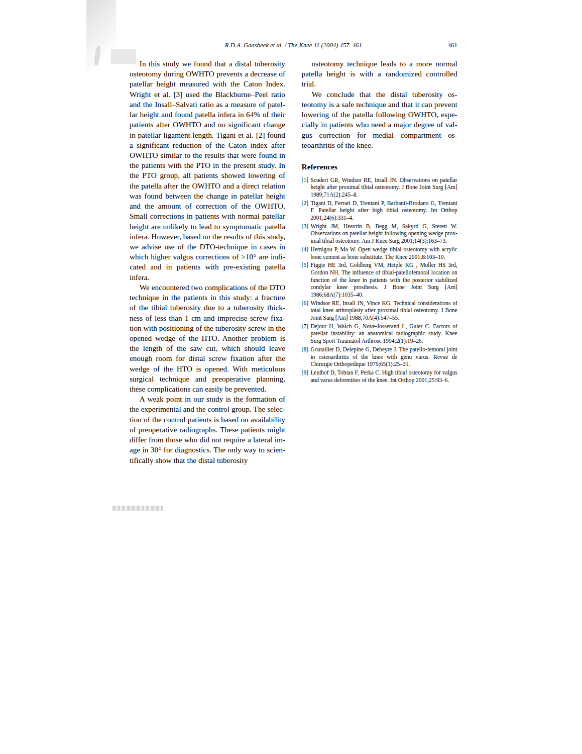R.D.A. Gaasbeek et al. / The Knee 11 (2004) 457–461
461
In this study we found that a distal tuberosity osteotomy during OWHTO prevents a decrease of patellar height measured with the Caton Index. Wright et al. [3] used the Blackburne–Peel ratio and the Insall–Salvati ratio as a measure of patellar height and found patella infera in 64% of their patients after OWHTO and no significant change in patellar ligament length. Tigani et al. [2] found a significant reduction of the Caton index after OWHTO similar to the results that were found in the patients with the PTO in the present study. In the PTO group, all patients showed lowering of the patella after the OWHTO and a direct relation was found between the change in patellar height and the amount of correction of the OWHTO. Small corrections in patients with normal patellar height are unlikely to lead to symptomatic patella infera. However, based on the results of this study, we advise use of the DTO-technique in cases in which higher valgus corrections of >10° are indicated and in patients with pre-existing patella infera.
We encountered two complications of the DTO technique in the patients in this study: a fracture of the tibial tuberosity due to a tuberosity thickness of less than 1 cm and imprecise screw fixation with positioning of the tuberosity screw in the opened wedge of the HTO. Another problem is the length of the saw cut, which should leave enough room for distal screw fixation after the wedge of the HTO is opened. With meticulous surgical technique and preoperative planning, these complications can easily be prevented.
A weak point in our study is the formation of the experimental and the control group. The selection of the control patients is based on availability of preoperative radiographs. These patients might differ from those who did not require a lateral image in 30° for diagnostics. The only way to scientifically show that the distal tuberosity
osteotomy technique leads to a more normal patella height is with a randomized controlled trial.
We conclude that the distal tuberosity osteotomy is a safe technique and that it can prevent lowering of the patella following OWHTO, especially in patients who need a major degree of valgus correction for medial compartment osteoarthritis of the knee.
References
[1] Scuderi GR, Windsor RE, Insall JN. Observations on patellar height after proximal tibial osteotomy. J Bone Joint Surg [Am] 1989;71A(2):245–8.
[2] Tigani D, Ferrari D, Trentani P, Barbanti-Brodano G, Trentani F. Patellar height after high tibial osteotomy. Int Orthop 2001;24(6):331–4.
[3] Wright JM, Heavrin B, Begg M, Sakyrd G, Sterett W. Observations on patellar height following opening wedge proximal tibial osteotomy. Am J Knee Surg 2001;14(3):163–73.
[4] Hernigou P, Ma W. Open wedge tibial osteotomy with acrylic bone cement as bone substitute. The Knee 2001;8:103–10.
[5] Figgie HE 3rd, Goldberg VM, Heiple KG , Moller HS 3rd, Gordon NH. The influence of tibial-patellofemoral location on function of the knee in patients with the posterior stabilized condylar knee prosthesis. J Bone Joint Surg [Am] 1986;68A(7):1035–40.
[6] Windsor RE, Insall JN, Vince KG. Technical considerations of total knee arthroplasty after proximal tibial osteotomy. J Bone Joint Surg [Am] 1988;70A(4):547–55.
[7] Dejour H, Walch G, Nove-Josserand L, Guier C. Factors of patellar instability: an anatomical radiographic study. Knee Surg Sport Traumatol Arthrosc 1994;2(1):19–26.
[8] Goutallier D, Delepine G, Debeyre J. The patello-femoral joint in osteoarthritis of the knee with genu varus. Revue de Chirurgie Orthopedique 1979;65(1):25–31.
[9] Leuthof D, Tobian F, Perka C. High tibial osteotomy for valgus and varus deformities of the knee. Int Orthop 2001;25:93–6.